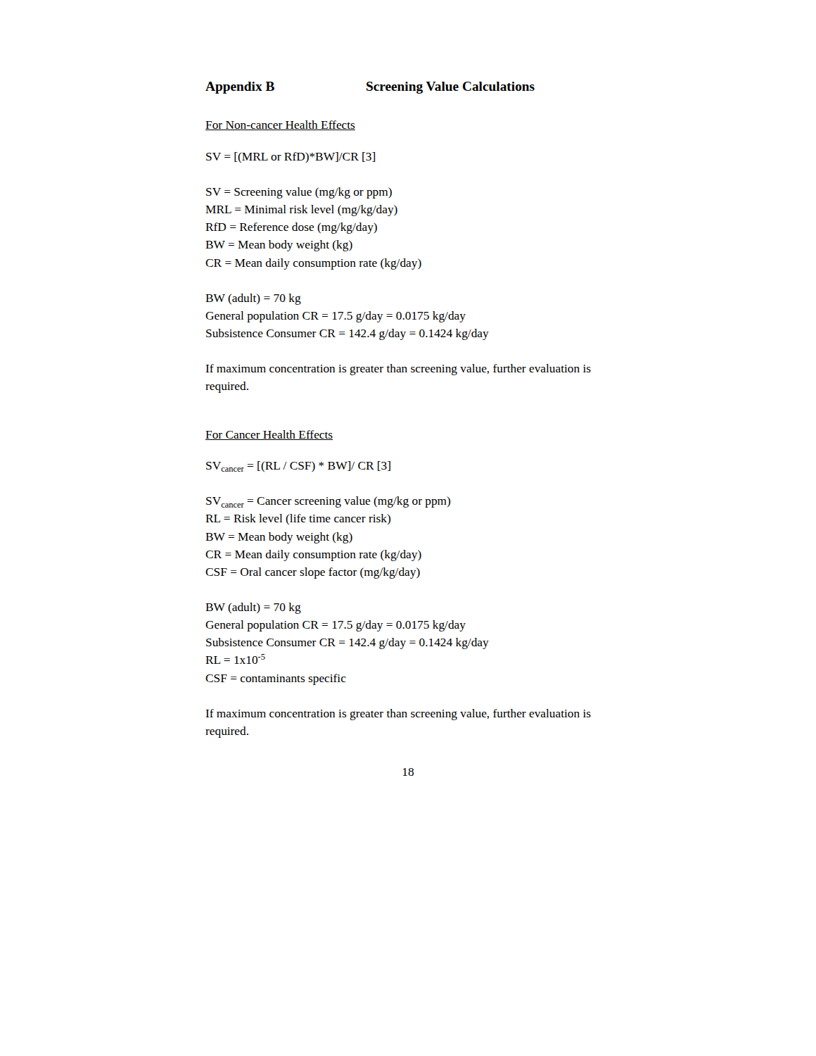Appendix B Screening Value Calculations
For Non-cancer Health Effects
SV = [(MRL or RfD)*BW]/CR [3]
SV = Screening value (mg/kg or ppm)
MRL = Minimal risk level (mg/kg/day)
RfD = Reference dose (mg/kg/day)
BW = Mean body weight (kg)
CR = Mean daily consumption rate (kg/day)
BW (adult) = 70 kg
General population CR = 17.5 g/day = 0.0175 kg/day
Subsistence Consumer CR = 142.4 g/day = 0.1424 kg/day
If maximum concentration is greater than screening value, further evaluation is required.
For Cancer Health Effects
SVcancer = [(RL / CSF) * BW]/ CR [3]
SVcancer = Cancer screening value (mg/kg or ppm)
RL = Risk level (life time cancer risk)
BW = Mean body weight (kg)
CR = Mean daily consumption rate (kg/day)
CSF = Oral cancer slope factor (mg/kg/day)
BW (adult) = 70 kg
General population CR = 17.5 g/day = 0.0175 kg/day
Subsistence Consumer CR = 142.4 g/day = 0.1424 kg/day
RL = 1x10-5
CSF = contaminants specific
If maximum concentration is greater than screening value, further evaluation is required.
18